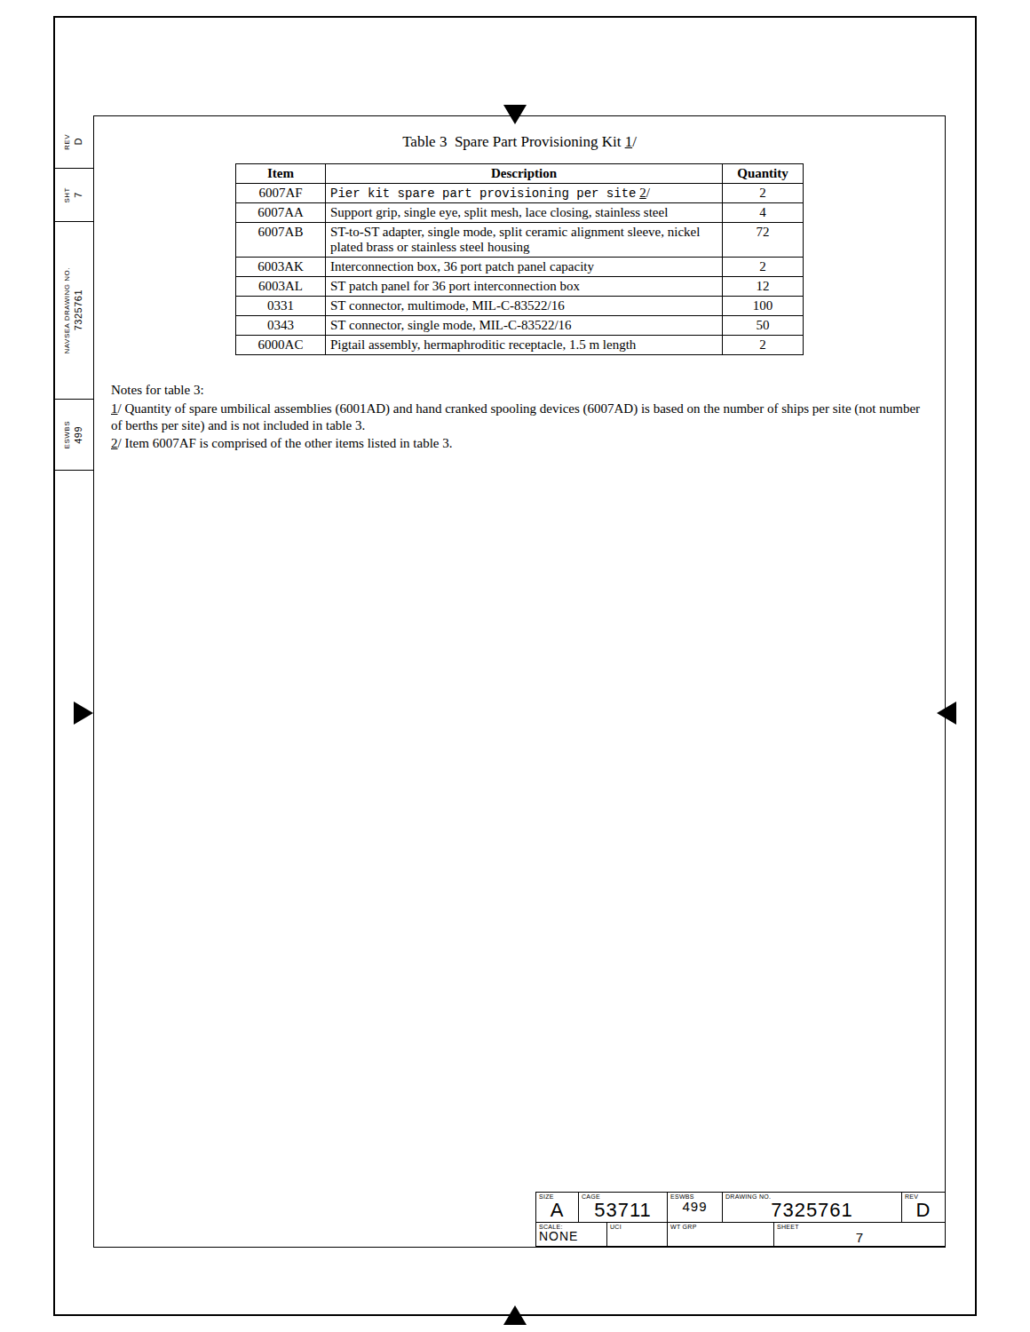REV D
SHT 7
NAVSEA DRAWING NO. 7325761
ESWBS 499
Table 3 Spare Part Provisioning Kit 1/
| Item | Description | Quantity |
| --- | --- | --- |
| 6007AF | Pier kit spare part provisioning per site 2 / | 2 |
| 6007AA | Support grip, single eye, split mesh, lace closing, stainless steel | 4 |
| 6007AB | ST-to-ST adapter, single mode, split ceramic alignment sleeve, nickel plated brass or stainless steel housing | 72 |
| 6003AK | Interconnection box, 36 port patch panel capacity | 2 |
| 6003AL | ST patch panel for 36 port interconnection box | 12 |
| 0331 | ST connector, multimode, MIL-C-83522/16 | 100 |
| 0343 | ST connector, single mode, MIL-C-83522/16 | 50 |
| 6000AC | Pigtail assembly, hermaphroditic receptacle, 1.5 m length | 2 |
Notes for table 3:
1/ Quantity of spare umbilical assemblies (6001AD) and hand cranked spooling devices (6007AD) is based on the number of ships per site (not number of berths per site) and is not included in table 3.
2/ Item 6007AF is comprised of the other items listed in table 3.
SIZE
A
CAGE
53711
ESWBS
499
DRAWING NO.
7325761
REV
D
SCALE:
NONE
UCI
WT GRP
SHEET
7